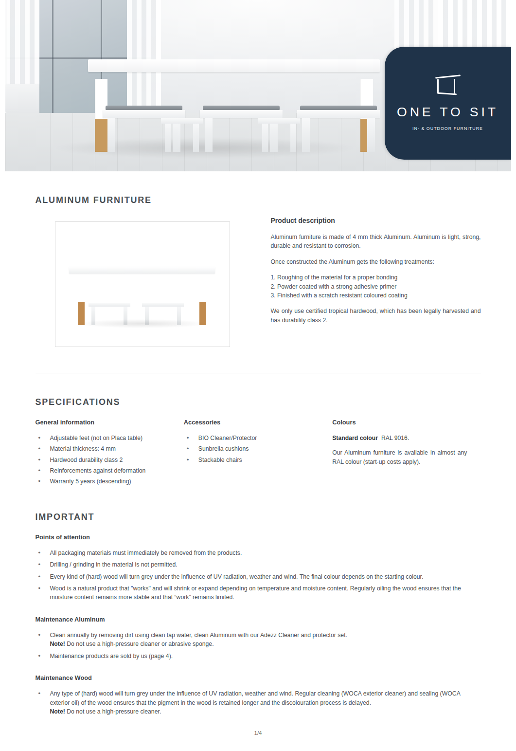One to sit
In- & Outdoor Furniture
Aluminum furniture
Product description
Aluminum furniture is made of 4 mm thick Aluminum. Aluminum is light, strong, durable and resistant to corrosion.
Once constructed the Aluminum gets the following treatments:
1. Roughing of the material for a proper bonding
2. Powder coated with a strong adhesive primer
3. Finished with a scratch resistant coloured coating
We only use certified tropical hardwood, which has been legally harvested and has durability class 2.
Specifications
General information
Adjustable feet (not on Placa table)
Material thickness: 4 mm
Hardwood durability class 2
Reinforcements against deformation
Warranty 5 years (descending)
Accessories
BIO Cleaner/Protector
Sunbrella cushions
Stackable chairs
Colours
Standard colour RAL 9016.
Our Aluminum furniture is available in almost any RAL colour (start-up costs apply).
Important
Points of attention
All packaging materials must immediately be removed from the products.
Drilling / grinding in the material is not permitted.
Every kind of (hard) wood will turn grey under the influence of UV radiation, weather and wind. The final colour depends on the starting colour.
Wood is a natural product that "works" and will shrink or expand depending on temperature and moisture content. Regularly oiling the wood ensures that the moisture content remains more stable and that “work” remains limited.
Maintenance Aluminum
Clean annually by removing dirt using clean tap water, clean Aluminum with our Adezz Cleaner and protector set.
Note! Do not use a high-pressure cleaner or abrasive sponge.
Maintenance products are sold by us (page 4).
Maintenance Wood
Any type of (hard) wood will turn grey under the influence of UV radiation, weather and wind. Regular cleaning (WOCA exterior cleaner) and sealing (WOCA exterior oil) of the wood ensures that the pigment in the wood is retained longer and the discolouration process is delayed.
Note! Do not use a high-pressure cleaner.
1/4